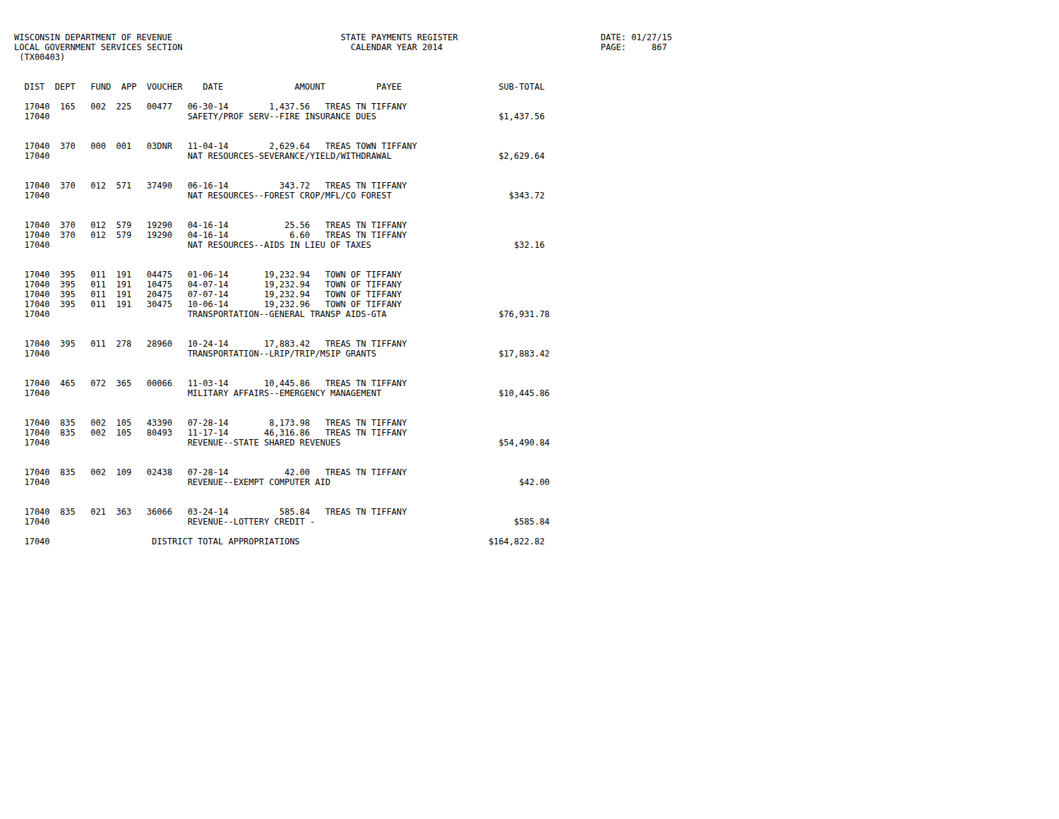WISCONSIN DEPARTMENT OF REVENUE                                 STATE PAYMENTS REGISTER                            DATE: 01/27/15
LOCAL GOVERNMENT SERVICES SECTION                                 CALENDAR YEAR 2014                               PAGE:     867
 (TX00403)


  DIST  DEPT   FUND  APP  VOUCHER    DATE              AMOUNT          PAYEE                   SUB-TOTAL

  17040  165   002  225   00477   06-30-14        1,437.56   TREAS TN TIFFANY
  17040                           SAFETY/PROF SERV--FIRE INSURANCE DUES                        $1,437.56


  17040  370   000  001   03DNR   11-04-14        2,629.64   TREAS TOWN TIFFANY
  17040                           NAT RESOURCES-SEVERANCE/YIELD/WITHDRAWAL                     $2,629.64


  17040  370   012  571   37490   06-16-14          343.72   TREAS TN TIFFANY
  17040                           NAT RESOURCES--FOREST CROP/MFL/CO FOREST                       $343.72


  17040  370   012  579   19290   04-16-14           25.56   TREAS TN TIFFANY
  17040  370   012  579   19290   04-16-14            6.60   TREAS TN TIFFANY
  17040                           NAT RESOURCES--AIDS IN LIEU OF TAXES                            $32.16


  17040  395   011  191   04475   01-06-14       19,232.94   TOWN OF TIFFANY
  17040  395   011  191   10475   04-07-14       19,232.94   TOWN OF TIFFANY
  17040  395   011  191   20475   07-07-14       19,232.94   TOWN OF TIFFANY
  17040  395   011  191   30475   10-06-14       19,232.96   TOWN OF TIFFANY
  17040                           TRANSPORTATION--GENERAL TRANSP AIDS-GTA                      $76,931.78


  17040  395   011  278   28960   10-24-14       17,883.42   TREAS TN TIFFANY
  17040                           TRANSPORTATION--LRIP/TRIP/MSIP GRANTS                        $17,883.42


  17040  465   072  365   00066   11-03-14       10,445.86   TREAS TN TIFFANY
  17040                           MILITARY AFFAIRS--EMERGENCY MANAGEMENT                       $10,445.86


  17040  835   002  105   43390   07-28-14        8,173.98   TREAS TN TIFFANY
  17040  835   002  105   80493   11-17-14       46,316.86   TREAS TN TIFFANY
  17040                           REVENUE--STATE SHARED REVENUES                               $54,490.84


  17040  835   002  109   02438   07-28-14           42.00   TREAS TN TIFFANY
  17040                           REVENUE--EXEMPT COMPUTER AID                                     $42.00


  17040  835   021  363   36066   03-24-14          585.84   TREAS TN TIFFANY
  17040                           REVENUE--LOTTERY CREDIT -                                       $585.84

  17040                    DISTRICT TOTAL APPROPRIATIONS                                     $164,822.82